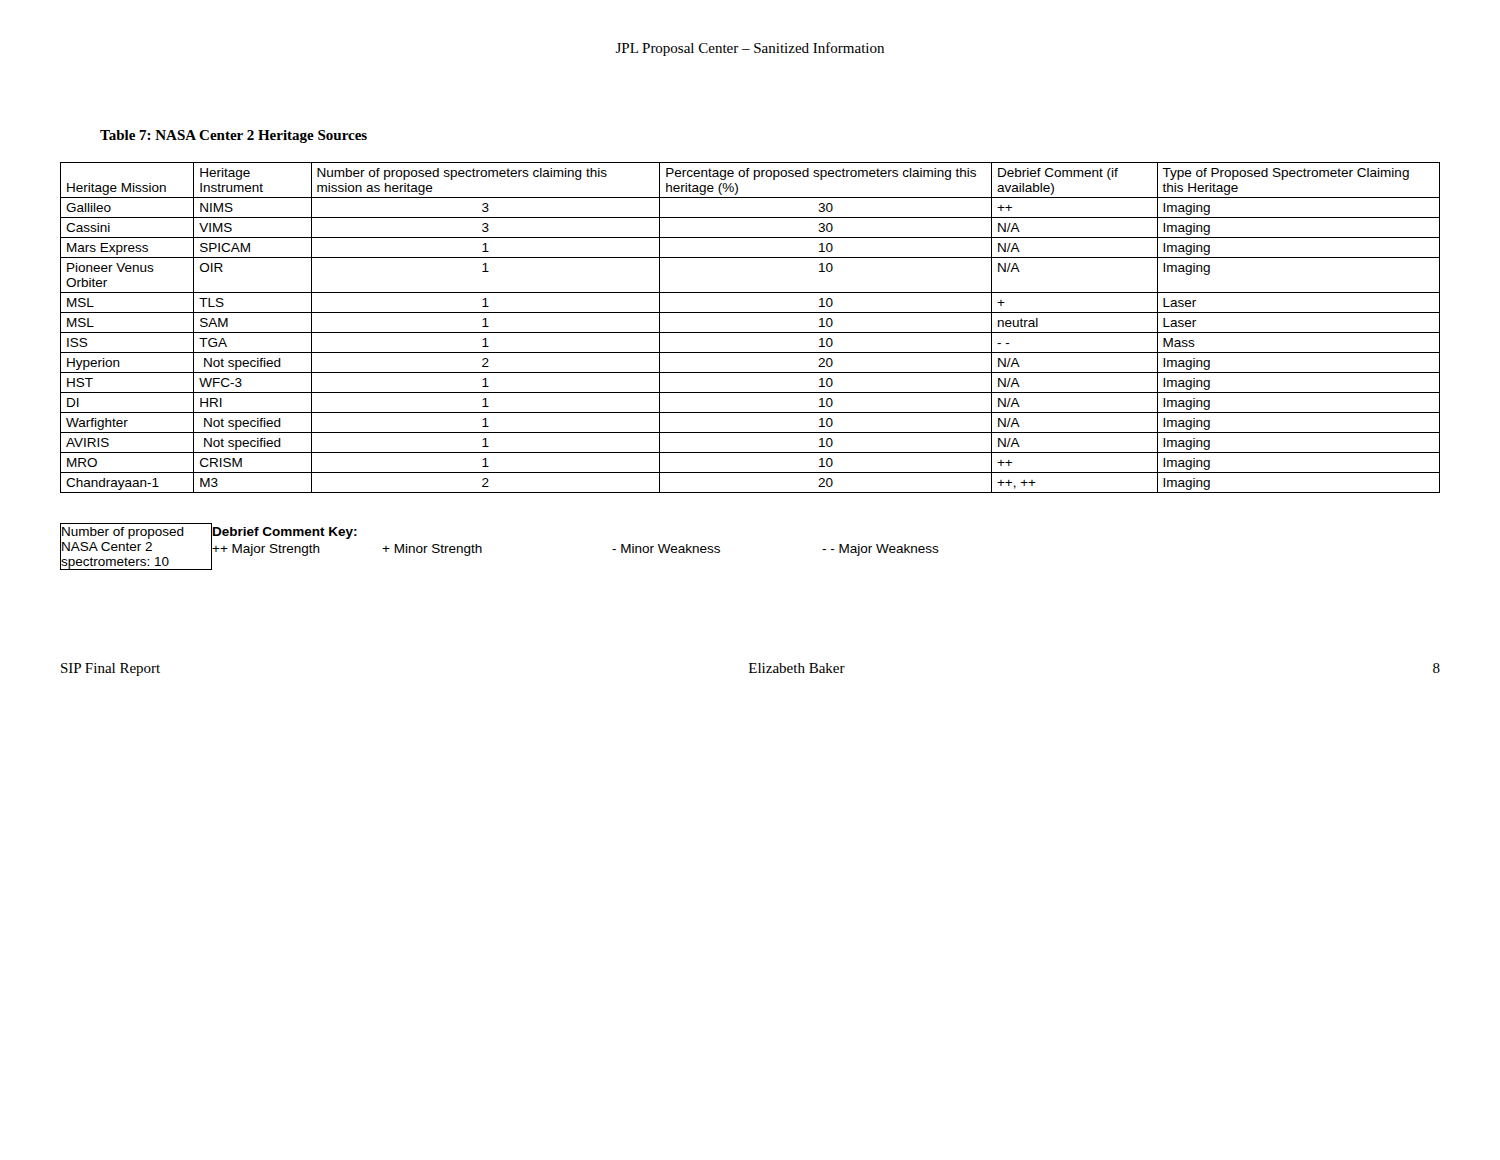JPL Proposal Center – Sanitized Information
Table 7: NASA Center 2 Heritage Sources
| Heritage Mission | Heritage Instrument | Number of proposed spectrometers claiming this mission as heritage | Percentage of proposed spectrometers claiming this heritage (%) | Debrief Comment (if available) | Type of Proposed Spectrometer Claiming this Heritage |
| --- | --- | --- | --- | --- | --- |
| Gallileo | NIMS | 3 | 30 | ++ | Imaging |
| Cassini | VIMS | 3 | 30 | N/A | Imaging |
| Mars Express | SPICAM | 1 | 10 | N/A | Imaging |
| Pioneer Venus Orbiter | OIR | 1 | 10 | N/A | Imaging |
| MSL | TLS | 1 | 10 | + | Laser |
| MSL | SAM | 1 | 10 | neutral | Laser |
| ISS | TGA | 1 | 10 | - - | Mass |
| Hyperion | Not specified | 2 | 20 | N/A | Imaging |
| HST | WFC-3 | 1 | 10 | N/A | Imaging |
| DI | HRI | 1 | 10 | N/A | Imaging |
| Warfighter | Not specified | 1 | 10 | N/A | Imaging |
| AVIRIS | Not specified | 1 | 10 | N/A | Imaging |
| MRO | CRISM | 1 | 10 | ++ | Imaging |
| Chandrayaan-1 | M3 | 2 | 20 | ++, ++ | Imaging |
| Number of proposed NASA Center 2 spectrometers: 10 | Debrief Comment Key: ++ Major Strength + Minor Strength - Minor Weakness - - Major Weakness |
SIP Final Report
Elizabeth Baker
8